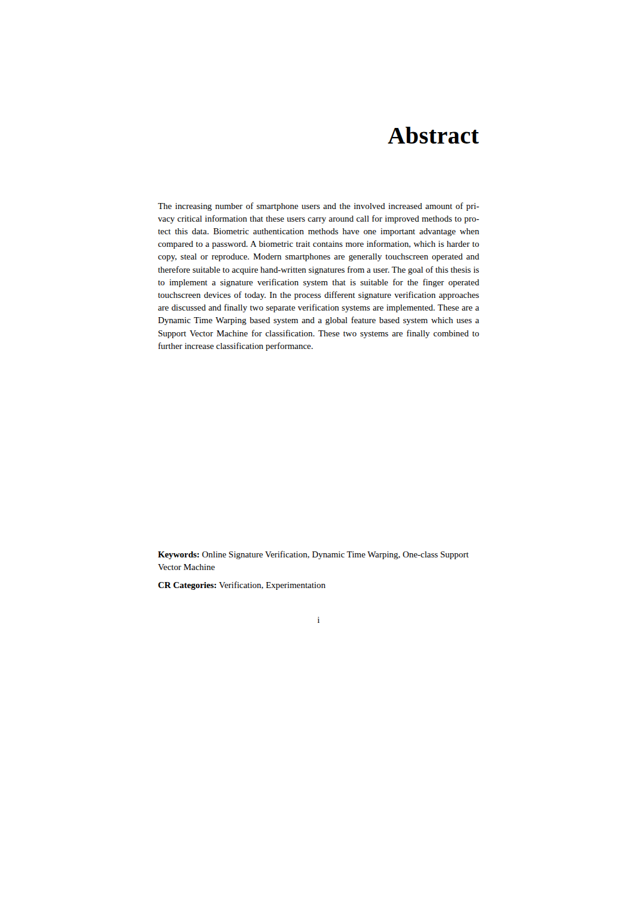Abstract
The increasing number of smartphone users and the involved increased amount of privacy critical information that these users carry around call for improved methods to protect this data. Biometric authentication methods have one important advantage when compared to a password. A biometric trait contains more information, which is harder to copy, steal or reproduce. Modern smartphones are generally touchscreen operated and therefore suitable to acquire hand-written signatures from a user. The goal of this thesis is to implement a signature verification system that is suitable for the finger operated touchscreen devices of today. In the process different signature verification approaches are discussed and finally two separate verification systems are implemented. These are a Dynamic Time Warping based system and a global feature based system which uses a Support Vector Machine for classification. These two systems are finally combined to further increase classification performance.
Keywords: Online Signature Verification, Dynamic Time Warping, One-class Support Vector Machine
CR Categories: Verification, Experimentation
i